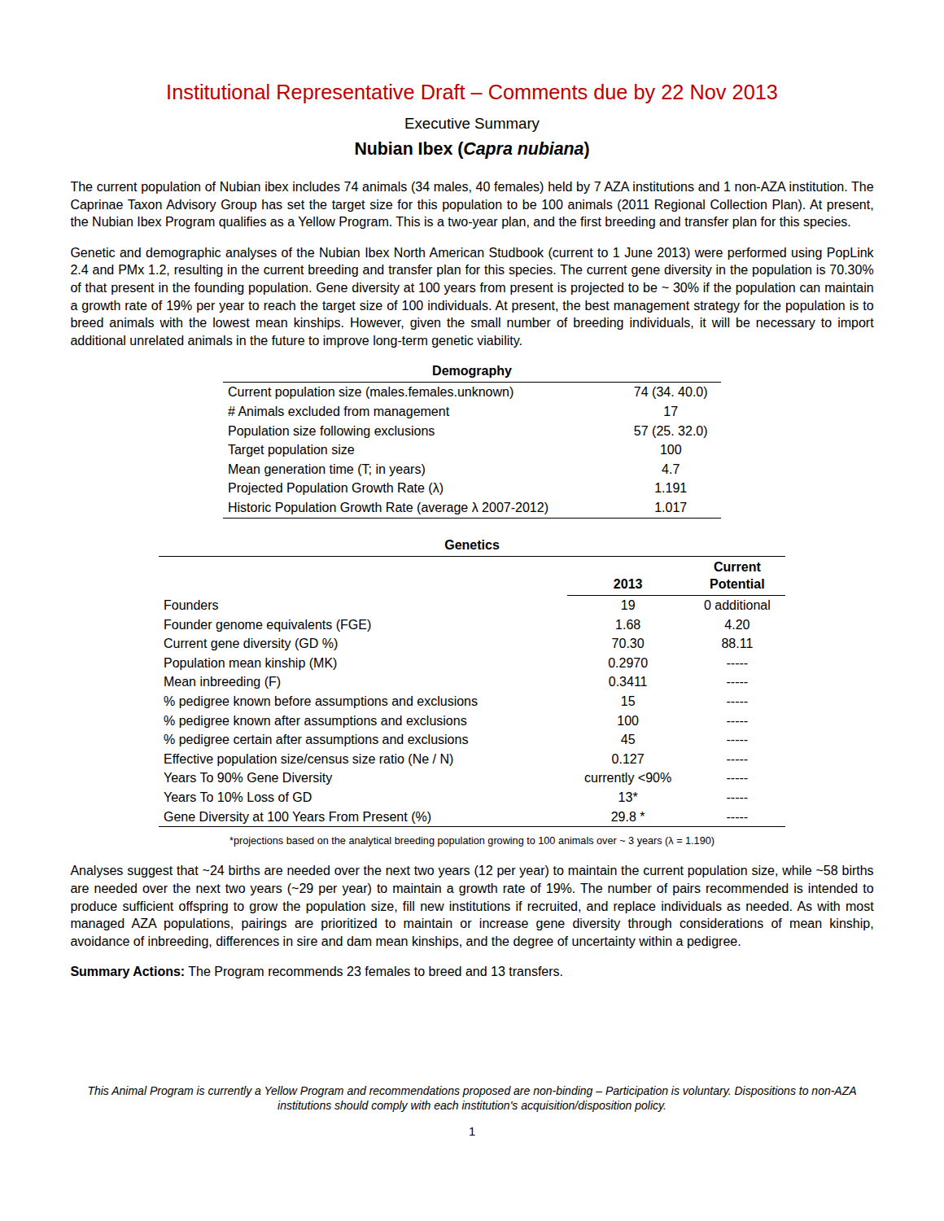Institutional Representative Draft – Comments due by 22 Nov 2013
Executive Summary
Nubian Ibex (Capra nubiana)
The current population of Nubian ibex includes 74 animals (34 males, 40 females) held by 7 AZA institutions and 1 non-AZA institution. The Caprinae Taxon Advisory Group has set the target size for this population to be 100 animals (2011 Regional Collection Plan). At present, the Nubian Ibex Program qualifies as a Yellow Program. This is a two-year plan, and the first breeding and transfer plan for this species.
Genetic and demographic analyses of the Nubian Ibex North American Studbook (current to 1 June 2013) were performed using PopLink 2.4 and PMx 1.2, resulting in the current breeding and transfer plan for this species. The current gene diversity in the population is 70.30% of that present in the founding population. Gene diversity at 100 years from present is projected to be ~ 30% if the population can maintain a growth rate of 19% per year to reach the target size of 100 individuals. At present, the best management strategy for the population is to breed animals with the lowest mean kinships. However, given the small number of breeding individuals, it will be necessary to import additional unrelated animals in the future to improve long-term genetic viability.
Demography
| Current population size (males.females.unknown) | 74 (34. 40.0) |
| # Animals excluded from management | 17 |
| Population size following exclusions | 57 (25. 32.0) |
| Target population size | 100 |
| Mean generation time (T; in years) | 4.7 |
| Projected Population Growth Rate (λ) | 1.191 |
| Historic Population Growth Rate (average λ 2007-2012) | 1.017 |
Genetics
| | 2013 | Current Potential |
| --- | --- | --- |
| Founders | 19 | 0 additional |
| Founder genome equivalents (FGE) | 1.68 | 4.20 |
| Current gene diversity (GD %) | 70.30 | 88.11 |
| Population mean kinship (MK) | 0.2970 | ----- |
| Mean inbreeding (F) | 0.3411 | ----- |
| % pedigree known before assumptions and exclusions | 15 | ----- |
| % pedigree known after assumptions and exclusions | 100 | ----- |
| % pedigree certain after assumptions and exclusions | 45 | ----- |
| Effective population size/census size ratio (Ne / N) | 0.127 | ----- |
| Years To 90% Gene Diversity | currently <90% | ----- |
| Years To 10% Loss of GD | 13* | ----- |
| Gene Diversity at 100 Years From Present (%) | 29.8 * | ----- |
*projections based on the analytical breeding population growing to 100 animals over ~ 3 years (λ = 1.190)
Analyses suggest that ~24 births are needed over the next two years (12 per year) to maintain the current population size, while ~58 births are needed over the next two years (~29 per year) to maintain a growth rate of 19%. The number of pairs recommended is intended to produce sufficient offspring to grow the population size, fill new institutions if recruited, and replace individuals as needed. As with most managed AZA populations, pairings are prioritized to maintain or increase gene diversity through considerations of mean kinship, avoidance of inbreeding, differences in sire and dam mean kinships, and the degree of uncertainty within a pedigree.
Summary Actions: The Program recommends 23 females to breed and 13 transfers.
This Animal Program is currently a Yellow Program and recommendations proposed are non-binding – Participation is voluntary. Dispositions to non-AZA institutions should comply with each institution's acquisition/disposition policy.
1